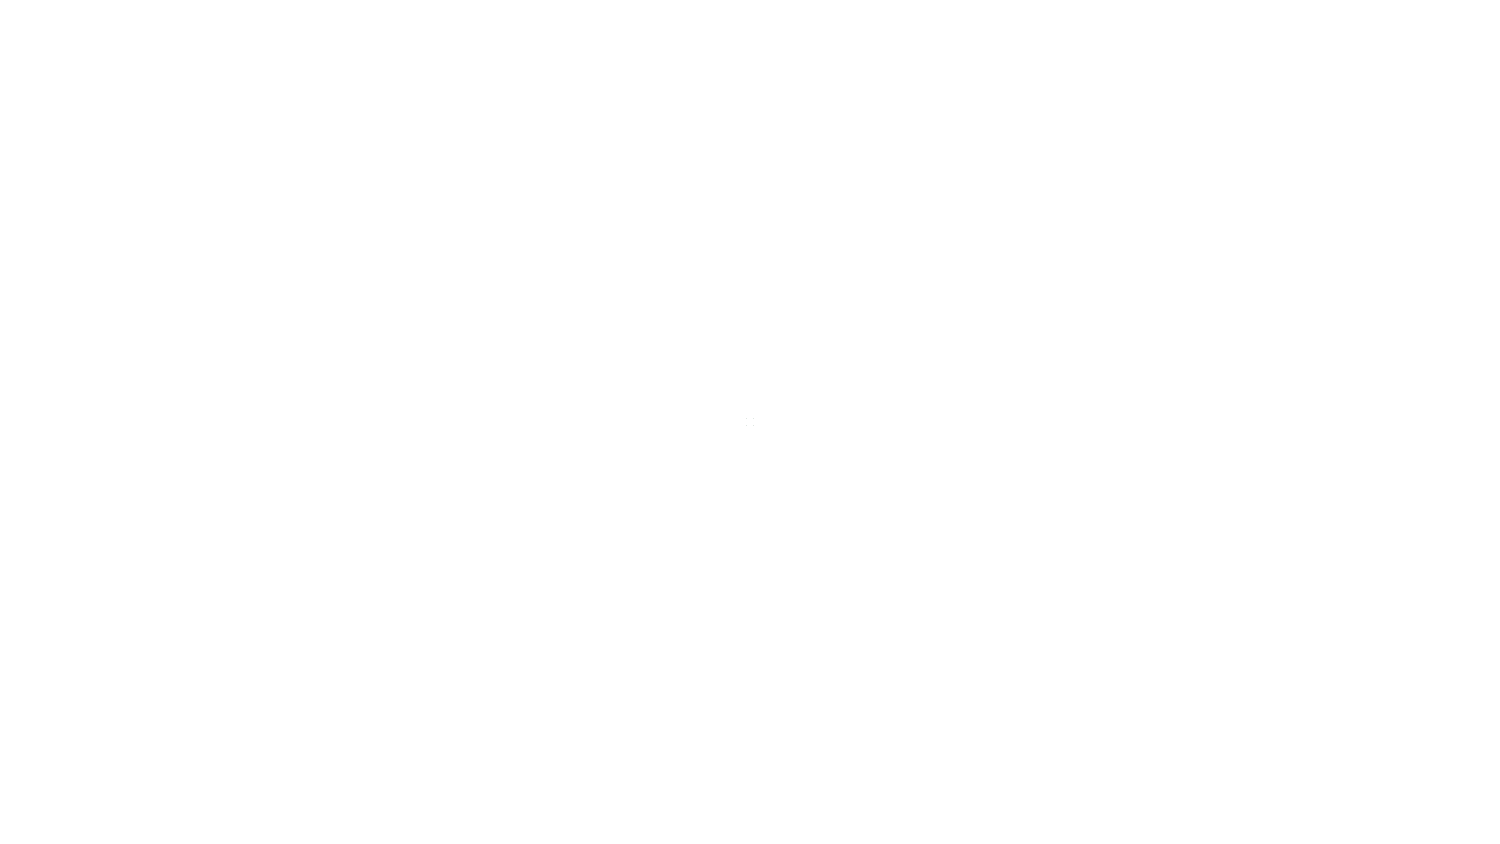Waterfront houses and quay seen from across the river, with farmland and moorland beyond.
Aerial view of the sailing club, car park and dinghy park beside the shoreline.
The stone causeway exposed at low tide, with yachts grounded on the mud flats either side.
Moored yachts on the estuary viewed from a hillside garden above the shore.